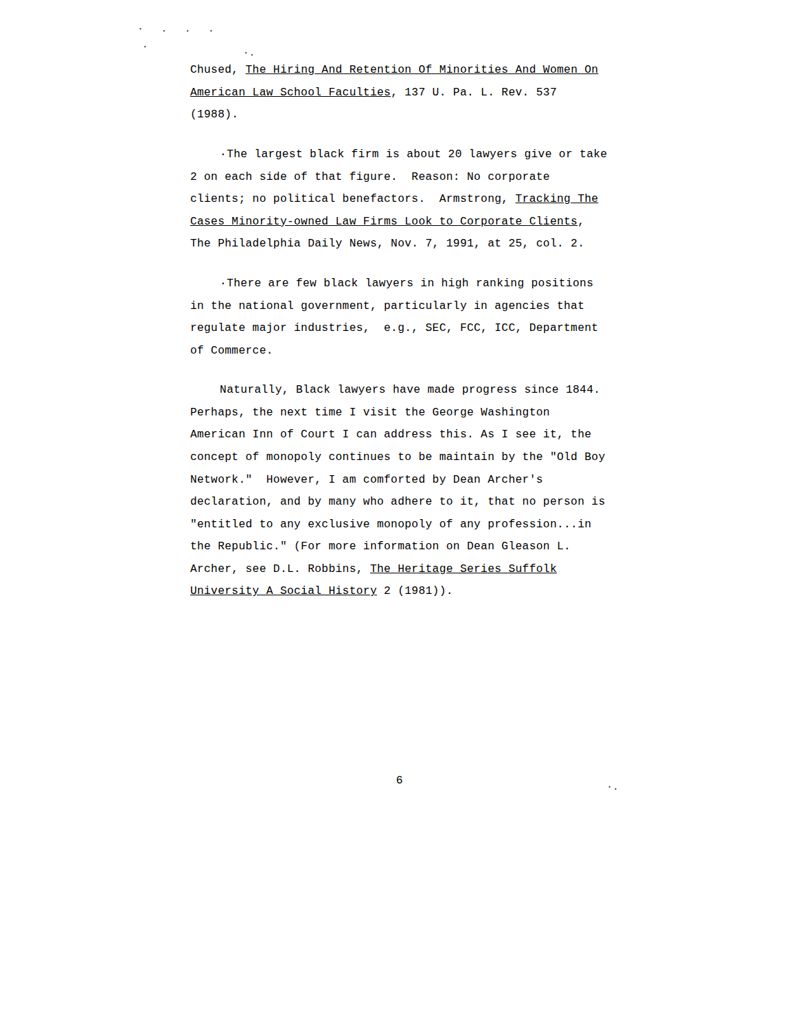· . . .
·
·.
Chused, The Hiring And Retention Of Minorities And Women On American Law School Faculties, 137 U. Pa. L. Rev. 537 (1988).
·The largest black firm is about 20 lawyers give or take 2 on each side of that figure. Reason: No corporate clients; no political benefactors. Armstrong, Tracking The Cases Minority-owned Law Firms Look to Corporate Clients, The Philadelphia Daily News, Nov. 7, 1991, at 25, col. 2.
·There are few black lawyers in high ranking positions in the national government, particularly in agencies that regulate major industries, e.g., SEC, FCC, ICC, Department of Commerce.
Naturally, Black lawyers have made progress since 1844. Perhaps, the next time I visit the George Washington American Inn of Court I can address this. As I see it, the concept of monopoly continues to be maintain by the "Old Boy Network." However, I am comforted by Dean Archer's declaration, and by many who adhere to it, that no person is "entitled to any exclusive monopoly of any profession...in the Republic." (For more information on Dean Gleason L. Archer, see D.L. Robbins, The Heritage Series Suffolk University A Social History 2 (1981)).
6
·.